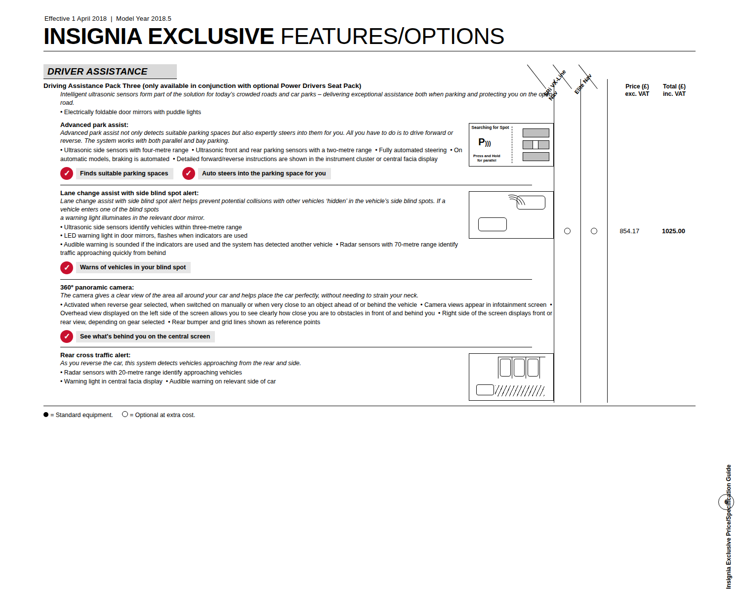Effective 1 April 2018 | Model Year 2018.5
INSIGNIA EXCLUSIVE FEATURES/OPTIONS
SRi VX-Line
Nav
Elite Nav
Price (£)
exc. VAT
Total (£)
inc. VAT
DRIVER ASSISTANCE
| Driving Assistance Pack Three (only available in conjunction with optional Power Drivers Seat Pack) Intelligent ultrasonic sensors form part of the solution for today’s crowded roads and car parks – delivering exceptional assistance both when parking and protecting you on the open road. • Electrically foldable door mirrors with puddle lights Searching for Spot P ))) Press and Hold for parallel Advanced park assist: Advanced park assist not only detects suitable parking spaces but also expertly steers into them for you. All you have to do is to drive forward or reverse. The system works with both parallel and bay parking. • Ultrasonic side sensors with four-metre range • Ultrasonic front and rear parking sensors with a two-metre range • Fully automated steering • On automatic models, braking is automated • Detailed forward/reverse instructions are shown in the instrument cluster or central facia display ✓ Finds suitable parking spaces ✓ Auto steers into the parking space for you Lane change assist with side blind spot alert: Lane change assist with side blind spot alert helps prevent potential collisions with other vehicles ‘hidden’ in the vehicle’s side blind spots. If a vehicle enters one of the blind spots a warning light illuminates in the relevant door mirror. • Ultrasonic side sensors identify vehicles within three-metre range • LED warning light in door mirrors, flashes when indicators are used • Audible warning is sounded if the indicators are used and the system has detected another vehicle • Radar sensors with 70-metre range identify traffic approaching quickly from behind ✓ Warns of vehicles in your blind spot 360º panoramic camera: The camera gives a clear view of the area all around your car and helps place the car perfectly, without needing to strain your neck. • Activated when reverse gear selected, when switched on manually or when very close to an object ahead of or behind the vehicle • Camera views appear in infotainment screen • Overhead view displayed on the left side of the screen allows you to see clearly how close you are to obstacles in front of and behind you • Right side of the screen displays front or rear view, depending on gear selected • Rear bumper and grid lines shown as reference points ✓ See what's behind you on the central screen Rear cross traffic alert: As you reverse the car, this system detects vehicles approaching from the rear and side. • Radar sensors with 20-metre range identify approaching vehicles • Warning light in central facia display • Audible warning on relevant side of car | | | 854.17 | 1025.00 |
= Standard equipment. = Optional at extra cost.
Insignia Exclusive Price/Specification Guide
6